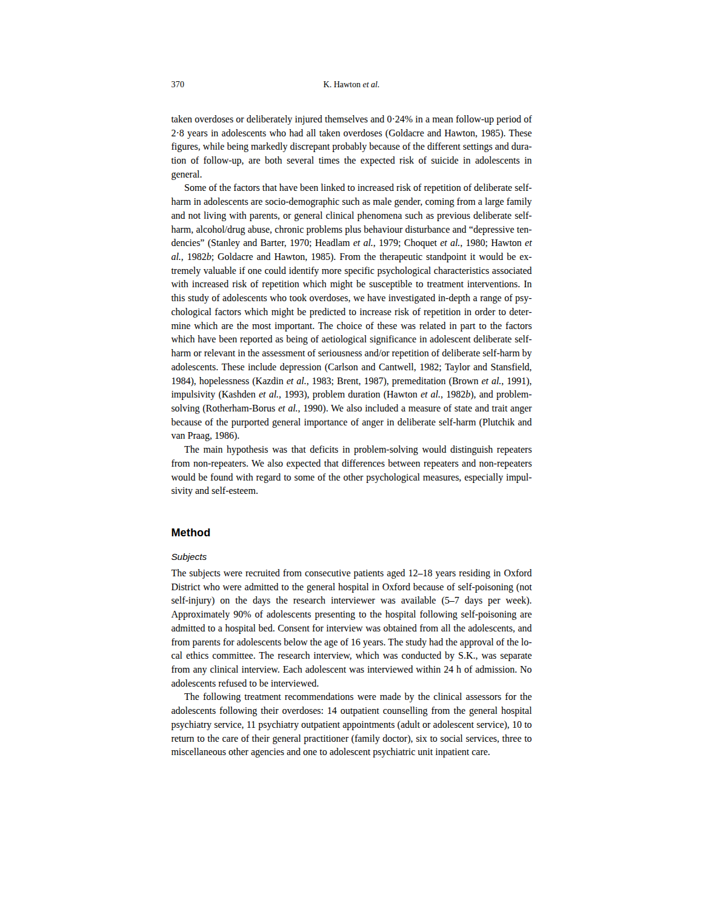370
K. Hawton et al.
taken overdoses or deliberately injured themselves and 0·24% in a mean follow-up period of 2·8 years in adolescents who had all taken overdoses (Goldacre and Hawton, 1985). These figures, while being markedly discrepant probably because of the different settings and duration of follow-up, are both several times the expected risk of suicide in adolescents in general.
Some of the factors that have been linked to increased risk of repetition of deliberate self-harm in adolescents are socio-demographic such as male gender, coming from a large family and not living with parents, or general clinical phenomena such as previous deliberate self-harm, alcohol/drug abuse, chronic problems plus behaviour disturbance and “depressive tendencies” (Stanley and Barter, 1970; Headlam et al., 1979; Choquet et al., 1980; Hawton et al., 1982b; Goldacre and Hawton, 1985). From the therapeutic standpoint it would be extremely valuable if one could identify more specific psychological characteristics associated with increased risk of repetition which might be susceptible to treatment interventions. In this study of adolescents who took overdoses, we have investigated in-depth a range of psychological factors which might be predicted to increase risk of repetition in order to determine which are the most important. The choice of these was related in part to the factors which have been reported as being of aetiological significance in adolescent deliberate self-harm or relevant in the assessment of seriousness and/or repetition of deliberate self-harm by adolescents. These include depression (Carlson and Cantwell, 1982; Taylor and Stansfield, 1984), hopelessness (Kazdin et al., 1983; Brent, 1987), premeditation (Brown et al., 1991), impulsivity (Kashden et al., 1993), problem duration (Hawton et al., 1982b), and problem-solving (Rotherham-Borus et al., 1990). We also included a measure of state and trait anger because of the purported general importance of anger in deliberate self-harm (Plutchik and van Praag, 1986).
The main hypothesis was that deficits in problem-solving would distinguish repeaters from non-repeaters. We also expected that differences between repeaters and non-repeaters would be found with regard to some of the other psychological measures, especially impulsivity and self-esteem.
Method
Subjects
The subjects were recruited from consecutive patients aged 12–18 years residing in Oxford District who were admitted to the general hospital in Oxford because of self-poisoning (not self-injury) on the days the research interviewer was available (5–7 days per week). Approximately 90% of adolescents presenting to the hospital following self-poisoning are admitted to a hospital bed. Consent for interview was obtained from all the adolescents, and from parents for adolescents below the age of 16 years. The study had the approval of the local ethics committee. The research interview, which was conducted by S.K., was separate from any clinical interview. Each adolescent was interviewed within 24 h of admission. No adolescents refused to be interviewed.
The following treatment recommendations were made by the clinical assessors for the adolescents following their overdoses: 14 outpatient counselling from the general hospital psychiatry service, 11 psychiatry outpatient appointments (adult or adolescent service), 10 to return to the care of their general practitioner (family doctor), six to social services, three to miscellaneous other agencies and one to adolescent psychiatric unit inpatient care.